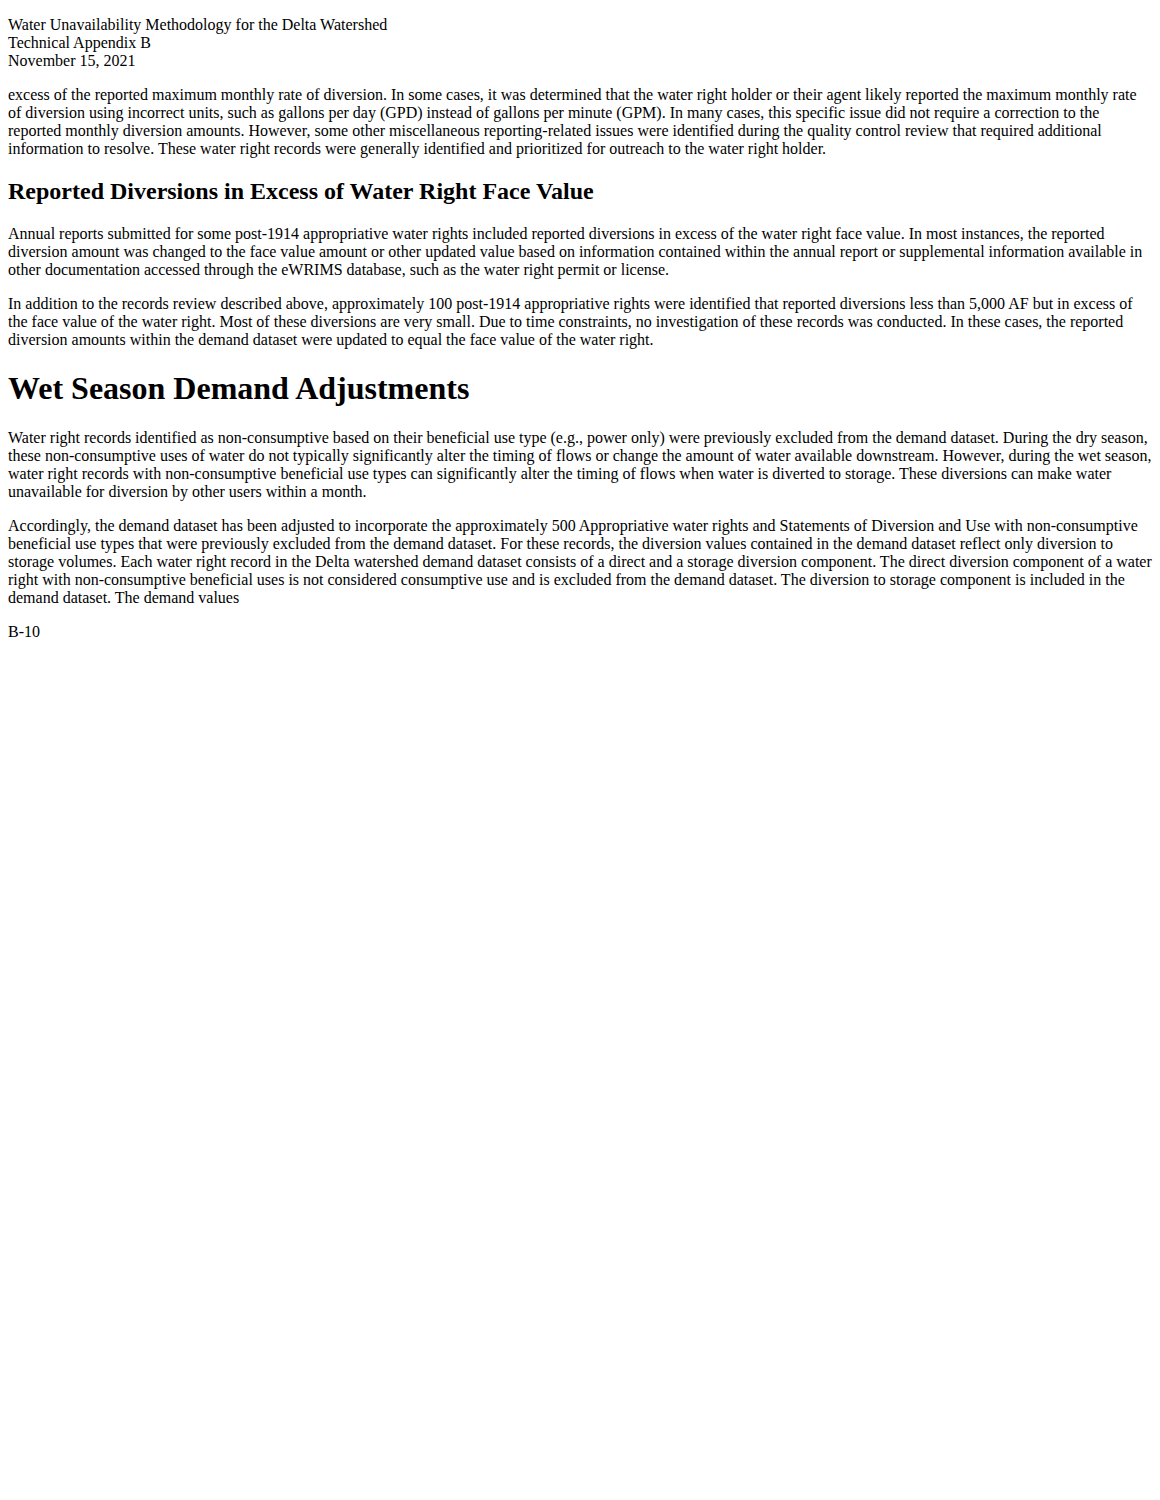Water Unavailability Methodology for the Delta Watershed
Technical Appendix B
November 15, 2021
excess of the reported maximum monthly rate of diversion. In some cases, it was determined that the water right holder or their agent likely reported the maximum monthly rate of diversion using incorrect units, such as gallons per day (GPD) instead of gallons per minute (GPM). In many cases, this specific issue did not require a correction to the reported monthly diversion amounts. However, some other miscellaneous reporting-related issues were identified during the quality control review that required additional information to resolve. These water right records were generally identified and prioritized for outreach to the water right holder.
Reported Diversions in Excess of Water Right Face Value
Annual reports submitted for some post-1914 appropriative water rights included reported diversions in excess of the water right face value. In most instances, the reported diversion amount was changed to the face value amount or other updated value based on information contained within the annual report or supplemental information available in other documentation accessed through the eWRIMS database, such as the water right permit or license.
In addition to the records review described above, approximately 100 post-1914 appropriative rights were identified that reported diversions less than 5,000 AF but in excess of the face value of the water right. Most of these diversions are very small. Due to time constraints, no investigation of these records was conducted. In these cases, the reported diversion amounts within the demand dataset were updated to equal the face value of the water right.
Wet Season Demand Adjustments
Water right records identified as non-consumptive based on their beneficial use type (e.g., power only) were previously excluded from the demand dataset. During the dry season, these non-consumptive uses of water do not typically significantly alter the timing of flows or change the amount of water available downstream. However, during the wet season, water right records with non-consumptive beneficial use types can significantly alter the timing of flows when water is diverted to storage. These diversions can make water unavailable for diversion by other users within a month.
Accordingly, the demand dataset has been adjusted to incorporate the approximately 500 Appropriative water rights and Statements of Diversion and Use with non-consumptive beneficial use types that were previously excluded from the demand dataset. For these records, the diversion values contained in the demand dataset reflect only diversion to storage volumes. Each water right record in the Delta watershed demand dataset consists of a direct and a storage diversion component. The direct diversion component of a water right with non-consumptive beneficial uses is not considered consumptive use and is excluded from the demand dataset. The diversion to storage component is included in the demand dataset. The demand values
B-10